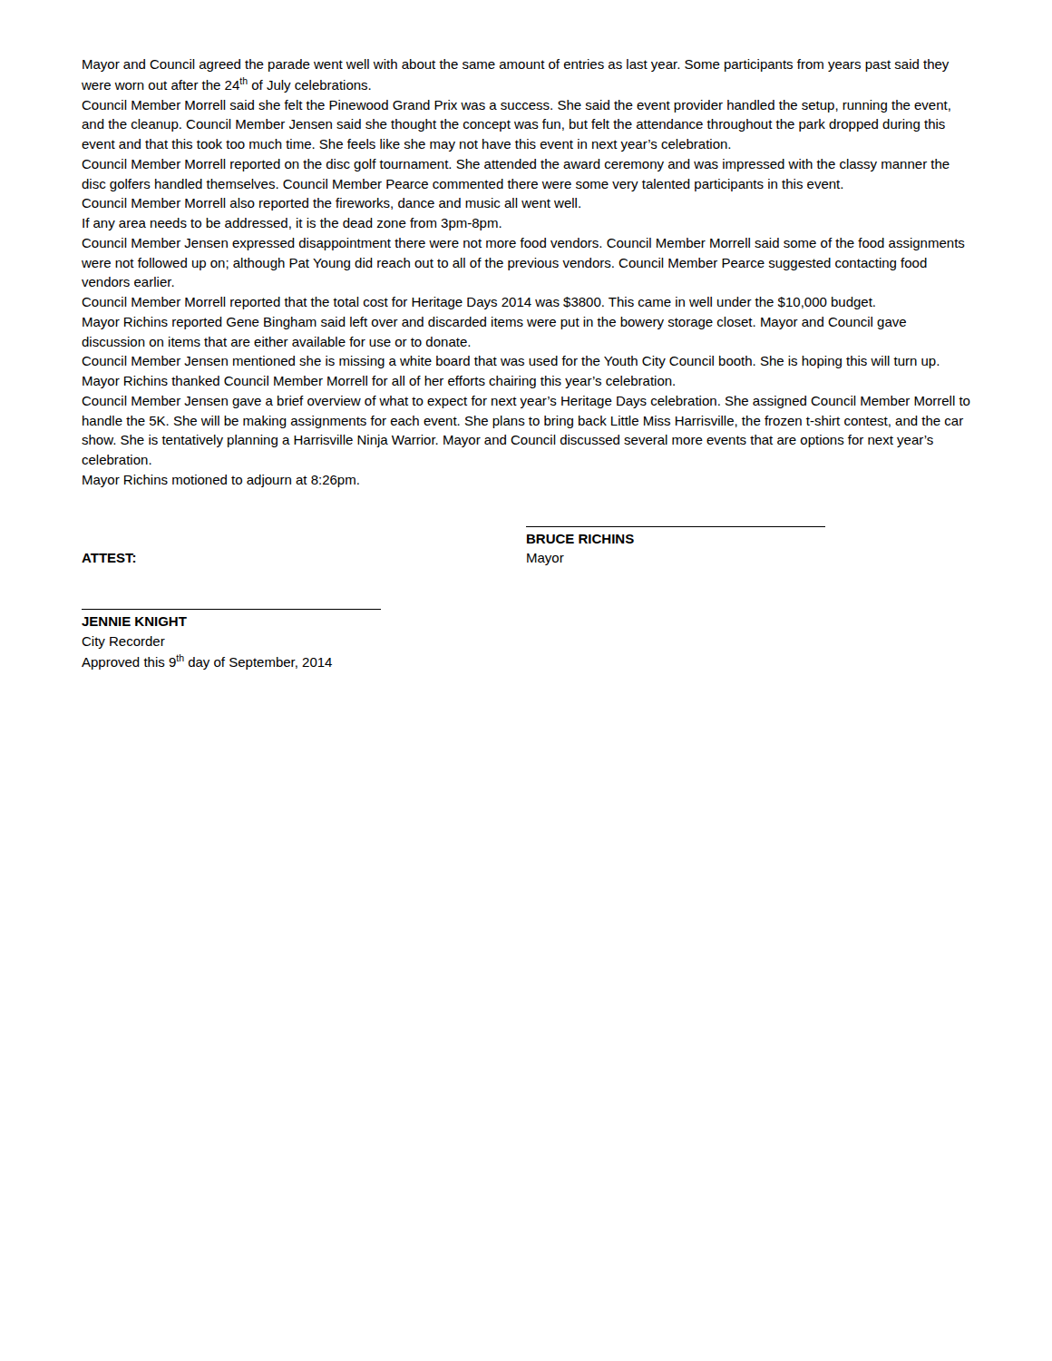Mayor and Council agreed the parade went well with about the same amount of entries as last year. Some participants from years past said they were worn out after the 24th of July celebrations.
Council Member Morrell said she felt the Pinewood Grand Prix was a success. She said the event provider handled the setup, running the event, and the cleanup. Council Member Jensen said she thought the concept was fun, but felt the attendance throughout the park dropped during this event and that this took too much time. She feels like she may not have this event in next year’s celebration.
Council Member Morrell reported on the disc golf tournament. She attended the award ceremony and was impressed with the classy manner the disc golfers handled themselves. Council Member Pearce commented there were some very talented participants in this event.
Council Member Morrell also reported the fireworks, dance and music all went well.
If any area needs to be addressed, it is the dead zone from 3pm-8pm.
Council Member Jensen expressed disappointment there were not more food vendors. Council Member Morrell said some of the food assignments were not followed up on; although Pat Young did reach out to all of the previous vendors. Council Member Pearce suggested contacting food vendors earlier.
Council Member Morrell reported that the total cost for Heritage Days 2014 was $3800. This came in well under the $10,000 budget.
Mayor Richins reported Gene Bingham said left over and discarded items were put in the bowery storage closet. Mayor and Council gave discussion on items that are either available for use or to donate.
Council Member Jensen mentioned she is missing a white board that was used for the Youth City Council booth. She is hoping this will turn up.
Mayor Richins thanked Council Member Morrell for all of her efforts chairing this year’s celebration.
Council Member Jensen gave a brief overview of what to expect for next year’s Heritage Days celebration. She assigned Council Member Morrell to handle the 5K. She will be making assignments for each event. She plans to bring back Little Miss Harrisville, the frozen t-shirt contest, and the car show. She is tentatively planning a Harrisville Ninja Warrior. Mayor and Council discussed several more events that are options for next year’s celebration.
Mayor Richins motioned to adjourn at 8:26pm.
BRUCE RICHINS
ATTEST:
JENNIE KNIGHT
City Recorder
Approved this 9th day of September, 2014
Mayor